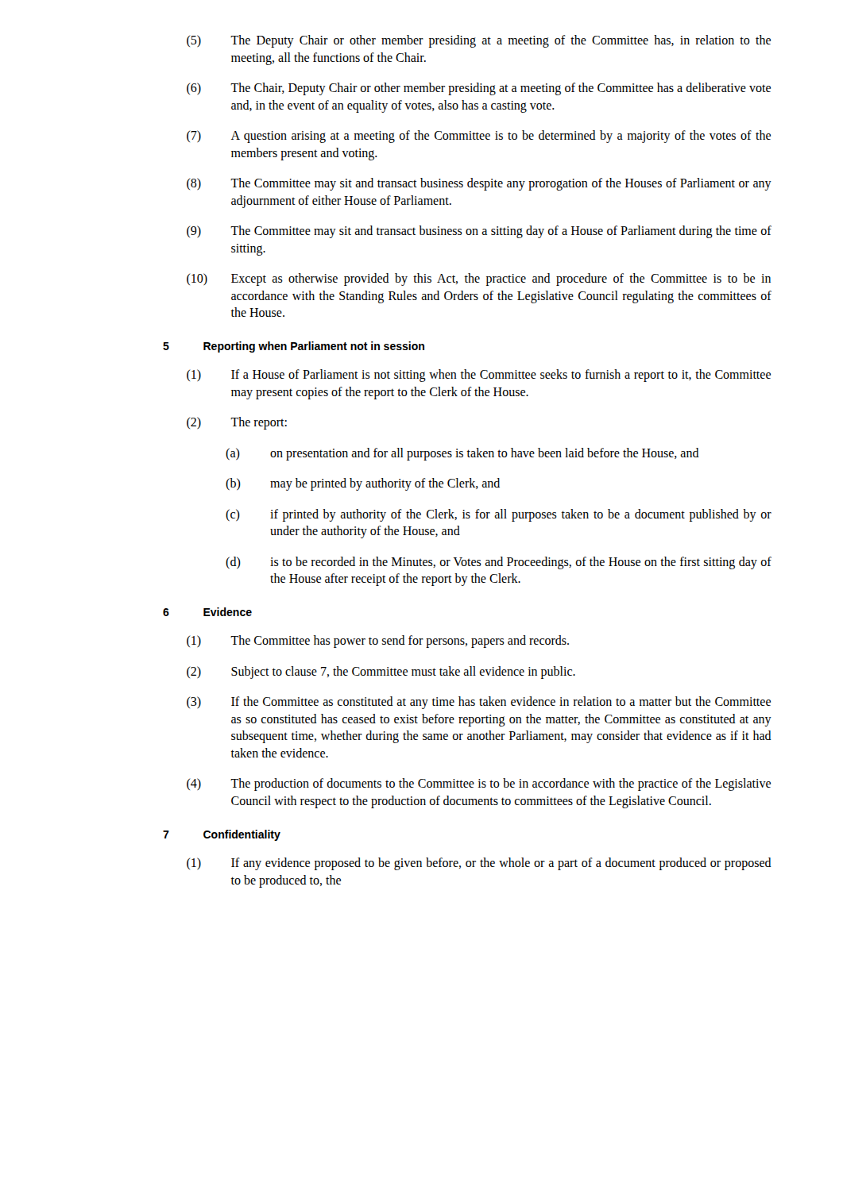(5)
The Deputy Chair or other member presiding at a meeting of the Committee has, in relation to the meeting, all the functions of the Chair.
(6)
The Chair, Deputy Chair or other member presiding at a meeting of the Committee has a deliberative vote and, in the event of an equality of votes, also has a casting vote.
(7)
A question arising at a meeting of the Committee is to be determined by a majority of the votes of the members present and voting.
(8)
The Committee may sit and transact business despite any prorogation of the Houses of Parliament or any adjournment of either House of Parliament.
(9)
The Committee may sit and transact business on a sitting day of a House of Parliament during the time of sitting.
(10)
Except as otherwise provided by this Act, the practice and procedure of the Committee is to be in accordance with the Standing Rules and Orders of the Legislative Council regulating the committees of the House.
5 Reporting when Parliament not in session
(1)
If a House of Parliament is not sitting when the Committee seeks to furnish a report to it, the Committee may present copies of the report to the Clerk of the House.
(2)
The report:
(a)
on presentation and for all purposes is taken to have been laid before the House, and
(b)
may be printed by authority of the Clerk, and
(c)
if printed by authority of the Clerk, is for all purposes taken to be a document published by or under the authority of the House, and
(d)
is to be recorded in the Minutes, or Votes and Proceedings, of the House on the first sitting day of the House after receipt of the report by the Clerk.
6 Evidence
(1)
The Committee has power to send for persons, papers and records.
(2)
Subject to clause 7, the Committee must take all evidence in public.
(3)
If the Committee as constituted at any time has taken evidence in relation to a matter but the Committee as so constituted has ceased to exist before reporting on the matter, the Committee as constituted at any subsequent time, whether during the same or another Parliament, may consider that evidence as if it had taken the evidence.
(4)
The production of documents to the Committee is to be in accordance with the practice of the Legislative Council with respect to the production of documents to committees of the Legislative Council.
7 Confidentiality
(1)
If any evidence proposed to be given before, or the whole or a part of a document produced or proposed to be produced to, the